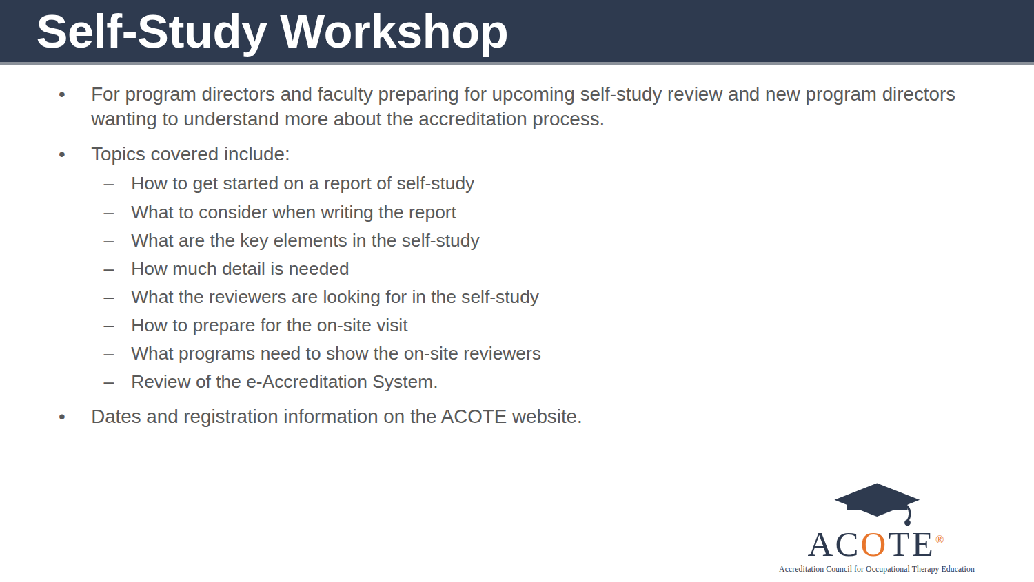Self-Study Workshop
For program directors and faculty preparing for upcoming self-study review and new program directors wanting to understand more about the accreditation process.
Topics covered include:
How to get started on a report of self-study
What to consider when writing the report
What are the key elements in the self-study
How much detail is needed
What the reviewers are looking for in the self-study
How to prepare for the on-site visit
What programs need to show the on-site reviewers
Review of the e-Accreditation System.
Dates and registration information on the ACOTE website.
ACOTE®
Accreditation Council for Occupational Therapy Education